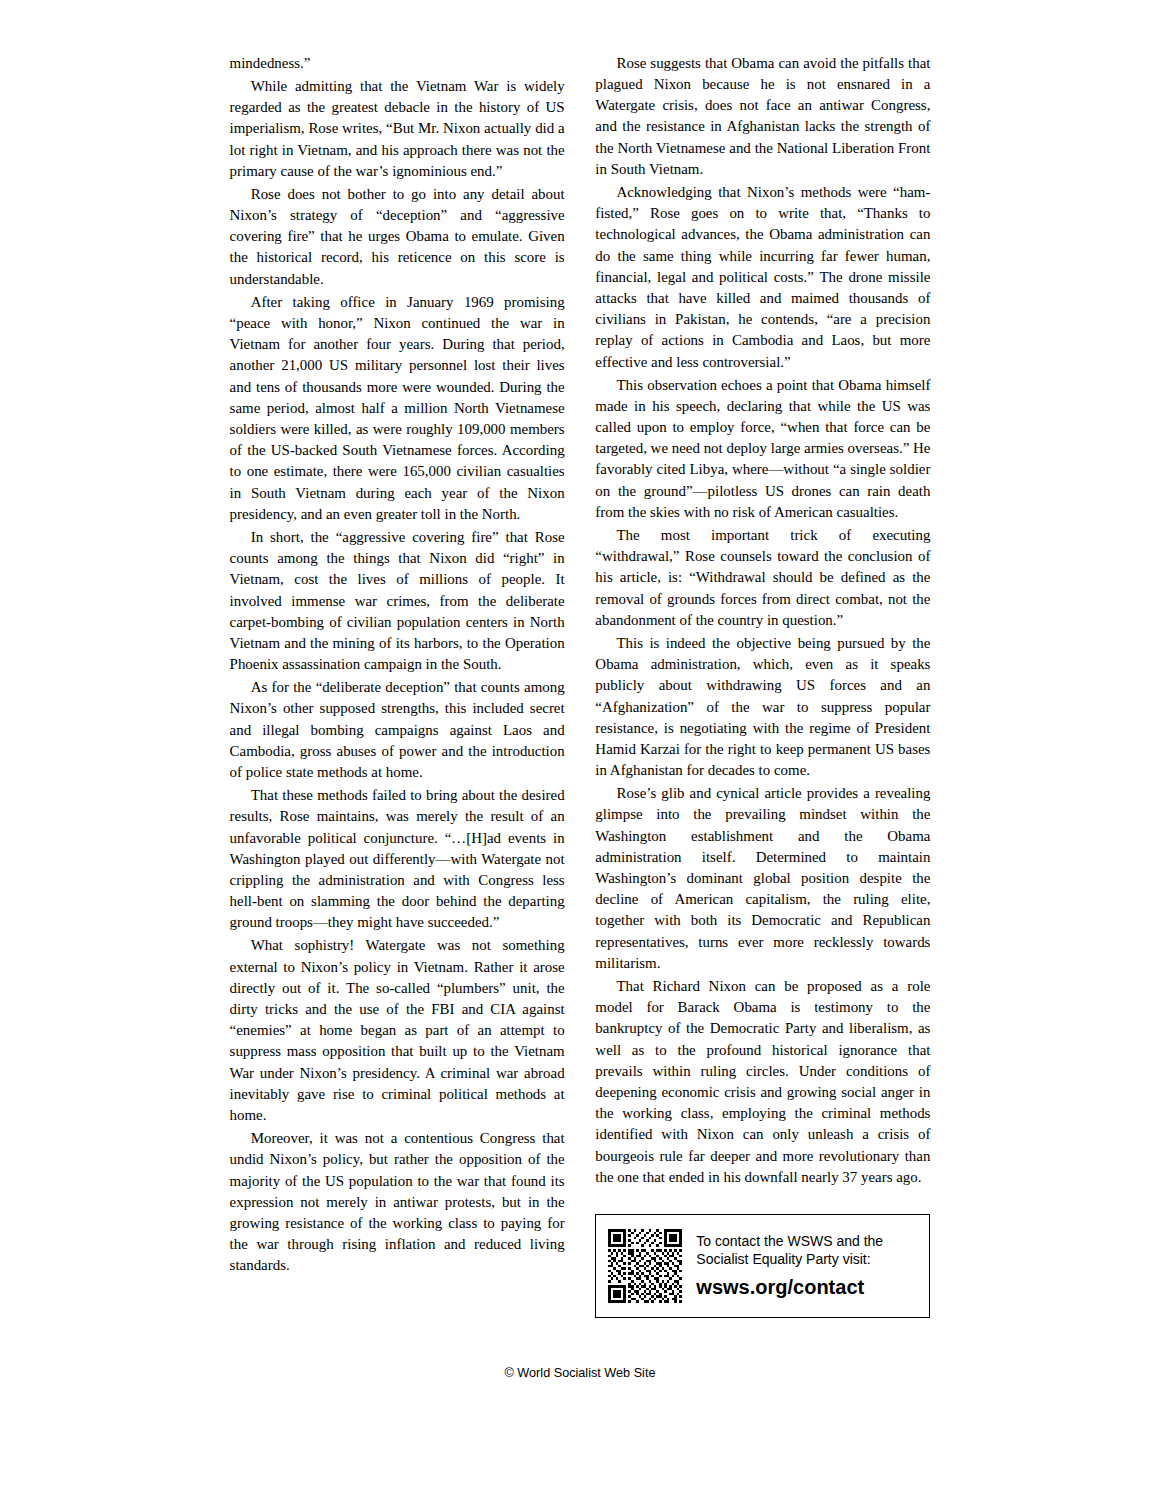mindedness.”
While admitting that the Vietnam War is widely regarded as the greatest debacle in the history of US imperialism, Rose writes, “But Mr. Nixon actually did a lot right in Vietnam, and his approach there was not the primary cause of the war’s ignominious end.”
Rose does not bother to go into any detail about Nixon’s strategy of “deception” and “aggressive covering fire” that he urges Obama to emulate. Given the historical record, his reticence on this score is understandable.
After taking office in January 1969 promising “peace with honor,” Nixon continued the war in Vietnam for another four years. During that period, another 21,000 US military personnel lost their lives and tens of thousands more were wounded. During the same period, almost half a million North Vietnamese soldiers were killed, as were roughly 109,000 members of the US-backed South Vietnamese forces. According to one estimate, there were 165,000 civilian casualties in South Vietnam during each year of the Nixon presidency, and an even greater toll in the North.
In short, the “aggressive covering fire” that Rose counts among the things that Nixon did “right” in Vietnam, cost the lives of millions of people. It involved immense war crimes, from the deliberate carpet-bombing of civilian population centers in North Vietnam and the mining of its harbors, to the Operation Phoenix assassination campaign in the South.
As for the “deliberate deception” that counts among Nixon’s other supposed strengths, this included secret and illegal bombing campaigns against Laos and Cambodia, gross abuses of power and the introduction of police state methods at home.
That these methods failed to bring about the desired results, Rose maintains, was merely the result of an unfavorable political conjuncture. “…[H]ad events in Washington played out differently—with Watergate not crippling the administration and with Congress less hell-bent on slamming the door behind the departing ground troops—they might have succeeded.”
What sophistry! Watergate was not something external to Nixon’s policy in Vietnam. Rather it arose directly out of it. The so-called “plumbers” unit, the dirty tricks and the use of the FBI and CIA against “enemies” at home began as part of an attempt to suppress mass opposition that built up to the Vietnam War under Nixon’s presidency. A criminal war abroad inevitably gave rise to criminal political methods at home.
Moreover, it was not a contentious Congress that undid Nixon’s policy, but rather the opposition of the majority of the US population to the war that found its expression not merely in antiwar protests, but in the growing resistance of the working class to paying for the war through rising inflation and reduced living standards.
Rose suggests that Obama can avoid the pitfalls that plagued Nixon because he is not ensnared in a Watergate crisis, does not face an antiwar Congress, and the resistance in Afghanistan lacks the strength of the North Vietnamese and the National Liberation Front in South Vietnam.
Acknowledging that Nixon’s methods were “ham-fisted,” Rose goes on to write that, “Thanks to technological advances, the Obama administration can do the same thing while incurring far fewer human, financial, legal and political costs.” The drone missile attacks that have killed and maimed thousands of civilians in Pakistan, he contends, “are a precision replay of actions in Cambodia and Laos, but more effective and less controversial.”
This observation echoes a point that Obama himself made in his speech, declaring that while the US was called upon to employ force, “when that force can be targeted, we need not deploy large armies overseas.” He favorably cited Libya, where—without “a single soldier on the ground”—pilotless US drones can rain death from the skies with no risk of American casualties.
The most important trick of executing “withdrawal,” Rose counsels toward the conclusion of his article, is: “Withdrawal should be defined as the removal of grounds forces from direct combat, not the abandonment of the country in question.”
This is indeed the objective being pursued by the Obama administration, which, even as it speaks publicly about withdrawing US forces and an “Afghanization” of the war to suppress popular resistance, is negotiating with the regime of President Hamid Karzai for the right to keep permanent US bases in Afghanistan for decades to come.
Rose’s glib and cynical article provides a revealing glimpse into the prevailing mindset within the Washington establishment and the Obama administration itself. Determined to maintain Washington’s dominant global position despite the decline of American capitalism, the ruling elite, together with both its Democratic and Republican representatives, turns ever more recklessly towards militarism.
That Richard Nixon can be proposed as a role model for Barack Obama is testimony to the bankruptcy of the Democratic Party and liberalism, as well as to the profound historical ignorance that prevails within ruling circles. Under conditions of deepening economic crisis and growing social anger in the working class, employing the criminal methods identified with Nixon can only unleash a crisis of bourgeois rule far deeper and more revolutionary than the one that ended in his downfall nearly 37 years ago.
To contact the WSWS and the
Socialist Equality Party visit:
wsws.org/contact
© World Socialist Web Site